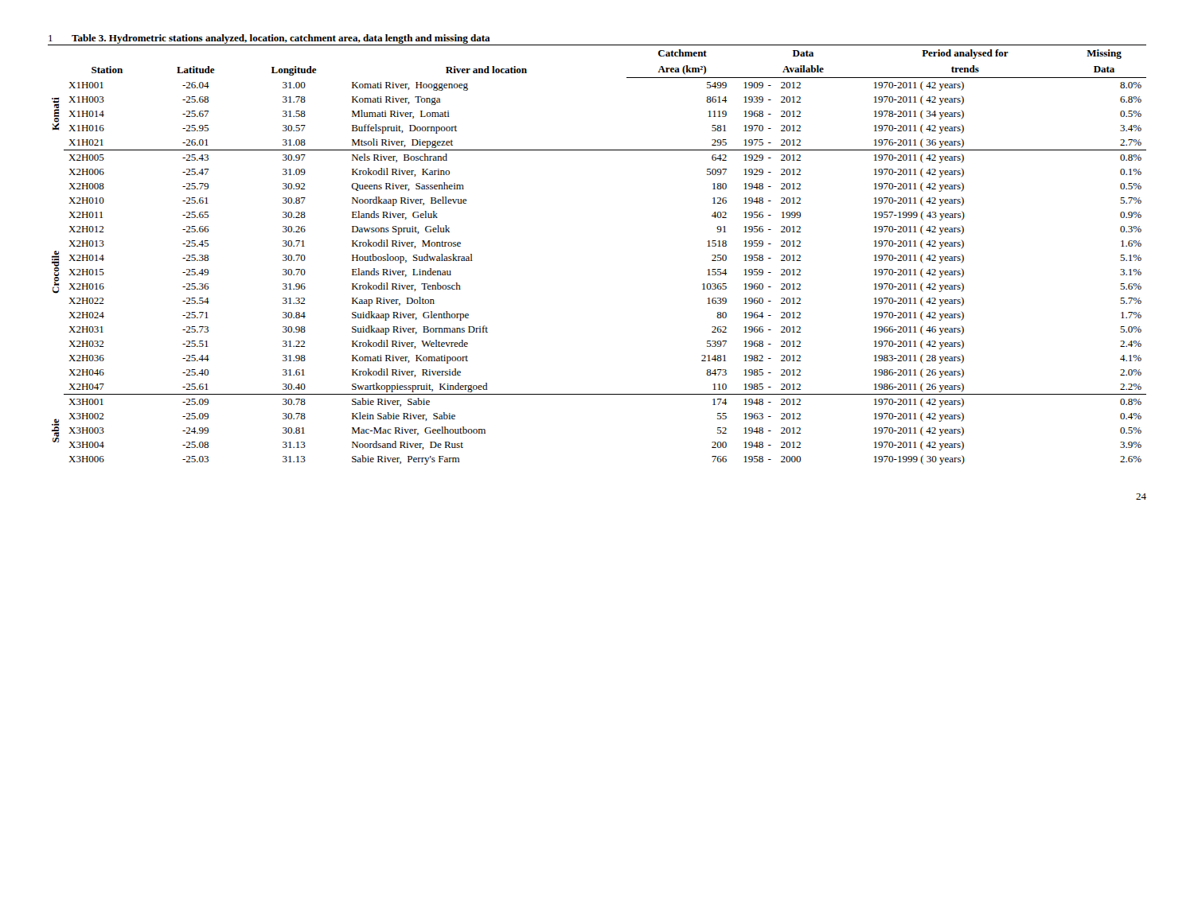1 Table 3. Hydrometric stations analyzed, location, catchment area, data length and missing data
| | Station | Latitude | Longitude | River and location | Catchment | Data | Period analysed for | Missing |
| --- | --- | --- | --- | --- | --- | --- | --- | --- |
| Area (km²) | Available | trends | Data |
| Komati | X1H001 | -26.04 | 31.00 | Komati River, Hooggenoeg | 5499 | 1909 - 2012 | 1970-2011 ( 42 years) | 8.0% |
| X1H003 | -25.68 | 31.78 | Komati River, Tonga | 8614 | 1939 - 2012 | 1970-2011 ( 42 years) | 6.8% |
| X1H014 | -25.67 | 31.58 | Mlumati River, Lomati | 1119 | 1968 - 2012 | 1978-2011 ( 34 years) | 0.5% |
| X1H016 | -25.95 | 30.57 | Buffelspruit, Doornpoort | 581 | 1970 - 2012 | 1970-2011 ( 42 years) | 3.4% |
| X1H021 | -26.01 | 31.08 | Mtsoli River, Diepgezet | 295 | 1975 - 2012 | 1976-2011 ( 36 years) | 2.7% |
| Crocodile | X2H005 | -25.43 | 30.97 | Nels River, Boschrand | 642 | 1929 - 2012 | 1970-2011 ( 42 years) | 0.8% |
| X2H006 | -25.47 | 31.09 | Krokodil River, Karino | 5097 | 1929 - 2012 | 1970-2011 ( 42 years) | 0.1% |
| X2H008 | -25.79 | 30.92 | Queens River, Sassenheim | 180 | 1948 - 2012 | 1970-2011 ( 42 years) | 0.5% |
| X2H010 | -25.61 | 30.87 | Noordkaap River, Bellevue | 126 | 1948 - 2012 | 1970-2011 ( 42 years) | 5.7% |
| X2H011 | -25.65 | 30.28 | Elands River, Geluk | 402 | 1956 - 1999 | 1957-1999 ( 43 years) | 0.9% |
| X2H012 | -25.66 | 30.26 | Dawsons Spruit, Geluk | 91 | 1956 - 2012 | 1970-2011 ( 42 years) | 0.3% |
| X2H013 | -25.45 | 30.71 | Krokodil River, Montrose | 1518 | 1959 - 2012 | 1970-2011 ( 42 years) | 1.6% |
| X2H014 | -25.38 | 30.70 | Houtbosloop, Sudwalaskraal | 250 | 1958 - 2012 | 1970-2011 ( 42 years) | 5.1% |
| X2H015 | -25.49 | 30.70 | Elands River, Lindenau | 1554 | 1959 - 2012 | 1970-2011 ( 42 years) | 3.1% |
| X2H016 | -25.36 | 31.96 | Krokodil River, Tenbosch | 10365 | 1960 - 2012 | 1970-2011 ( 42 years) | 5.6% |
| X2H022 | -25.54 | 31.32 | Kaap River, Dolton | 1639 | 1960 - 2012 | 1970-2011 ( 42 years) | 5.7% |
| X2H024 | -25.71 | 30.84 | Suidkaap River, Glenthorpe | 80 | 1964 - 2012 | 1970-2011 ( 42 years) | 1.7% |
| X2H031 | -25.73 | 30.98 | Suidkaap River, Bornmans Drift | 262 | 1966 - 2012 | 1966-2011 ( 46 years) | 5.0% |
| X2H032 | -25.51 | 31.22 | Krokodil River, Weltevrede | 5397 | 1968 - 2012 | 1970-2011 ( 42 years) | 2.4% |
| X2H036 | -25.44 | 31.98 | Komati River, Komatipoort | 21481 | 1982 - 2012 | 1983-2011 ( 28 years) | 4.1% |
| X2H046 | -25.40 | 31.61 | Krokodil River, Riverside | 8473 | 1985 - 2012 | 1986-2011 ( 26 years) | 2.0% |
| X2H047 | -25.61 | 30.40 | Swartkoppiesspruit, Kindergoed | 110 | 1985 - 2012 | 1986-2011 ( 26 years) | 2.2% |
| Sabie | X3H001 | -25.09 | 30.78 | Sabie River, Sabie | 174 | 1948 - 2012 | 1970-2011 ( 42 years) | 0.8% |
| X3H002 | -25.09 | 30.78 | Klein Sabie River, Sabie | 55 | 1963 - 2012 | 1970-2011 ( 42 years) | 0.4% |
| X3H003 | -24.99 | 30.81 | Mac-Mac River, Geelhoutboom | 52 | 1948 - 2012 | 1970-2011 ( 42 years) | 0.5% |
| X3H004 | -25.08 | 31.13 | Noordsand River, De Rust | 200 | 1948 - 2012 | 1970-2011 ( 42 years) | 3.9% |
| X3H006 | -25.03 | 31.13 | Sabie River, Perry's Farm | 766 | 1958 - 2000 | 1970-1999 ( 30 years) | 2.6% |
24